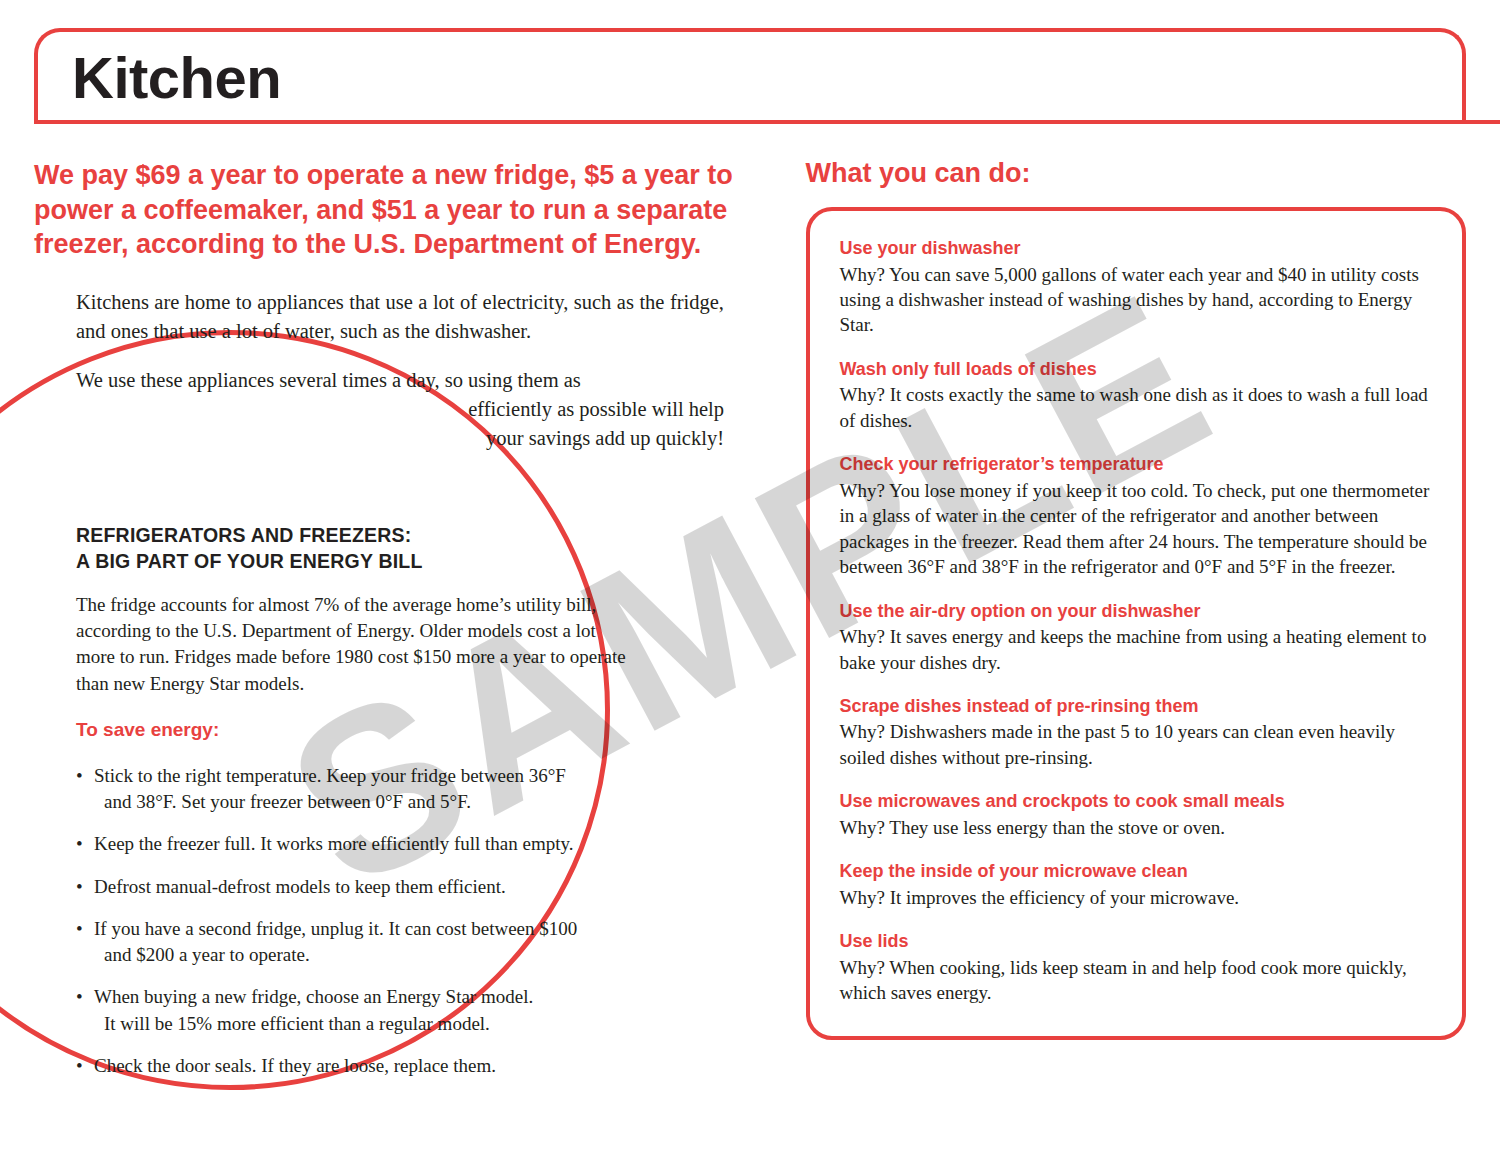Kitchen
We pay $69 a year to operate a new fridge, $5 a year to power a coffeemaker, and $51 a year to run a separate freezer, according to the U.S. Department of Energy.
Kitchens are home to appliances that use a lot of electricity, such as the fridge, and ones that use a lot of water, such as the dishwasher.
We use these appliances several times a day, so using them as efficiently as possible will help your savings add up quickly!
REFRIGERATORS AND FREEZERS:
A BIG PART OF YOUR ENERGY BILL
The fridge accounts for almost 7% of the average home’s utility bill, according to the U.S. Department of Energy. Older models cost a lot more to run. Fridges made before 1980 cost $150 more a year to operate than new Energy Star models.
To save energy:
Stick to the right temperature. Keep your fridge between 36°Fand 38°F. Set your freezer between 0°F and 5°F.
Keep the freezer full. It works more efficiently full than empty.
Defrost manual-defrost models to keep them efficient.
If you have a second fridge, unplug it. It can cost between $100and $200 a year to operate.
When buying a new fridge, choose an Energy Star model.It will be 15% more efficient than a regular model.
Check the door seals. If they are loose, replace them.
What you can do:
Use your dishwasher
Why? You can save 5,000 gallons of water each year and $40 in utility costs using a dishwasher instead of washing dishes by hand, according to Energy Star.
Wash only full loads of dishes
Why? It costs exactly the same to wash one dish as it does to wash a full load of dishes.
Check your refrigerator’s temperature
Why? You lose money if you keep it too cold. To check, put one thermometer in a glass of water in the center of the refrigerator and another between packages in the freezer. Read them after 24 hours. The temperature should be between 36°F and 38°F in the refrigerator and 0°F and 5°F in the freezer.
Use the air-dry option on your dishwasher
Why? It saves energy and keeps the machine from using a heating element to bake your dishes dry.
Scrape dishes instead of pre-rinsing them
Why? Dishwashers made in the past 5 to 10 years can clean even heavily soiled dishes without pre-rinsing.
Use microwaves and crockpots to cook small meals
Why? They use less energy than the stove or oven.
Keep the inside of your microwave clean
Why? It improves the efficiency of your microwave.
Use lids
Why? When cooking, lids keep steam in and help food cook more quickly, which saves energy.
SAMPLE